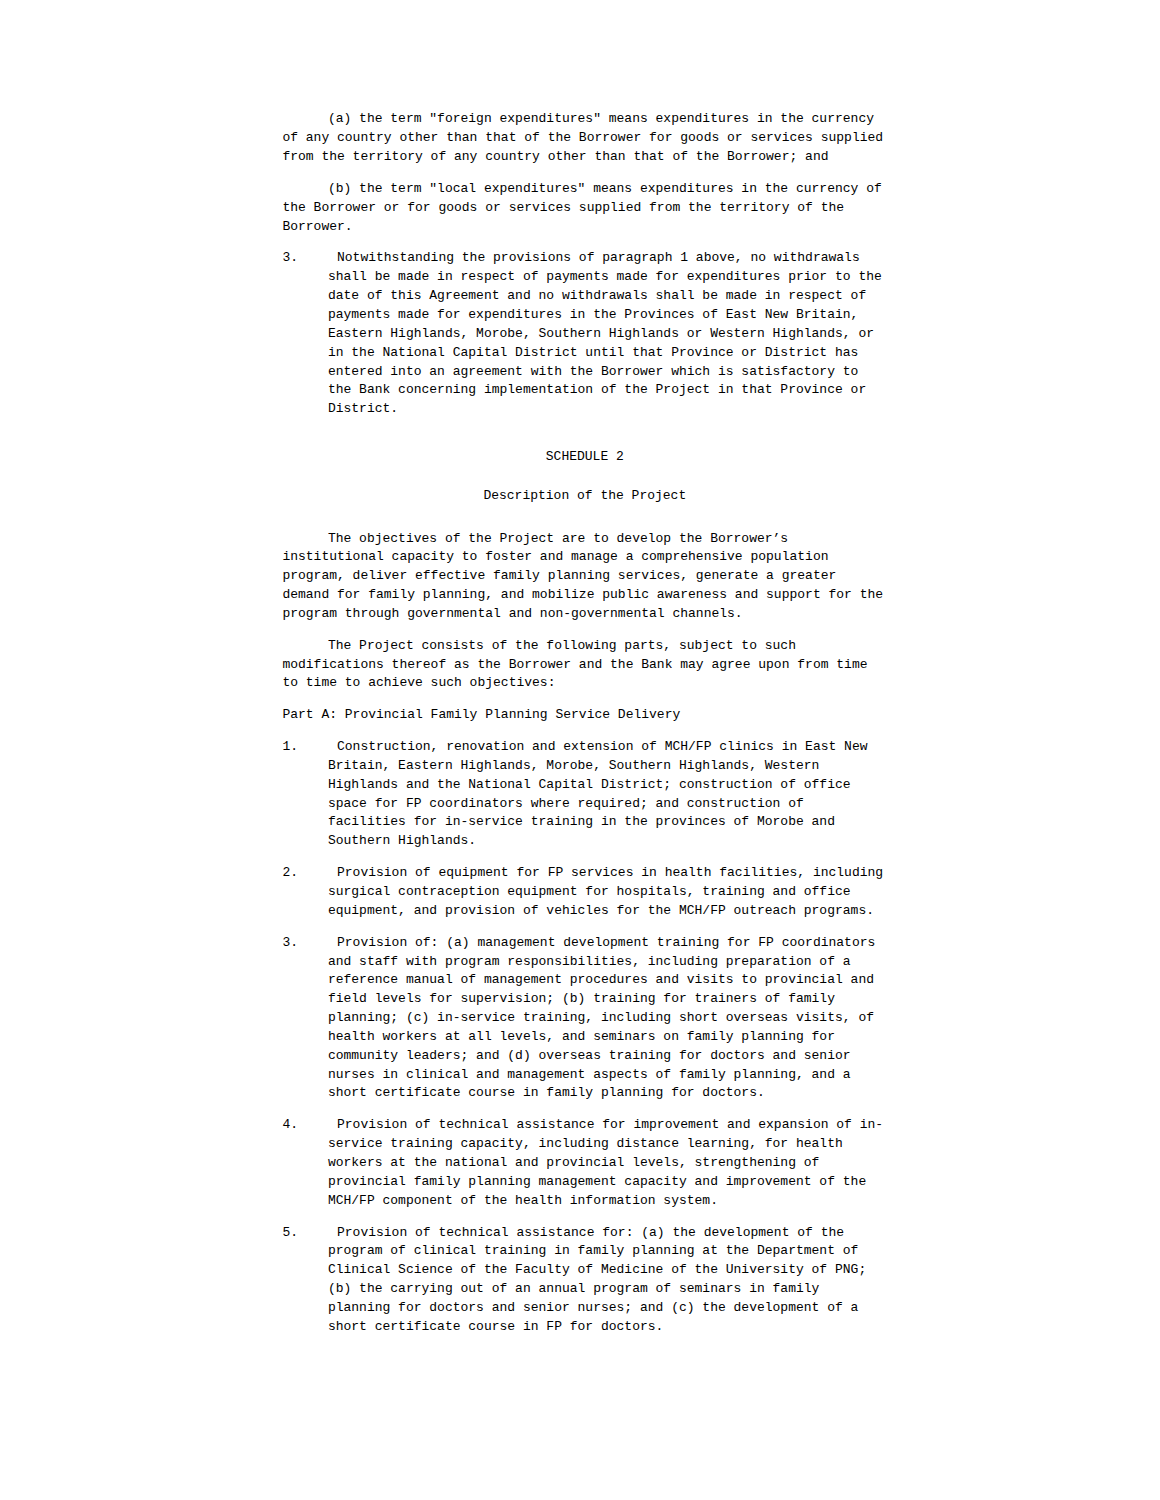(a) the term "foreign expenditures" means expenditures in the currency of any country other than that of the Borrower for goods or services supplied from the territory of any country other than that of the Borrower; and
(b) the term "local expenditures" means expenditures in the currency of the Borrower or for goods or services supplied from the territory of the Borrower.
3. Notwithstanding the provisions of paragraph 1 above, no withdrawals shall be made in respect of payments made for expenditures prior to the date of this Agreement and no withdrawals shall be made in respect of payments made for expenditures in the Provinces of East New Britain, Eastern Highlands, Morobe, Southern Highlands or Western Highlands, or in the National Capital District until that Province or District has entered into an agreement with the Borrower which is satisfactory to the Bank concerning implementation of the Project in that Province or District.
SCHEDULE 2
Description of the Project
The objectives of the Project are to develop the Borrower’s institutional capacity to foster and manage a comprehensive population program, deliver effective family planning services, generate a greater demand for family planning, and mobilize public awareness and support for the program through governmental and non-governmental channels.
The Project consists of the following parts, subject to such modifications thereof as the Borrower and the Bank may agree upon from time to time to achieve such objectives:
Part A: Provincial Family Planning Service Delivery
1. Construction, renovation and extension of MCH/FP clinics in East New Britain, Eastern Highlands, Morobe, Southern Highlands, Western Highlands and the National Capital District; construction of office space for FP coordinators where required; and construction of facilities for in-service training in the provinces of Morobe and Southern Highlands.
2. Provision of equipment for FP services in health facilities, including surgical contraception equipment for hospitals, training and office equipment, and provision of vehicles for the MCH/FP outreach programs.
3. Provision of: (a) management development training for FP coordinators and staff with program responsibilities, including preparation of a reference manual of management procedures and visits to provincial and field levels for supervision; (b) training for trainers of family planning; (c) in-service training, including short overseas visits, of health workers at all levels, and seminars on family planning for community leaders; and (d) overseas training for doctors and senior nurses in clinical and management aspects of family planning, and a short certificate course in family planning for doctors.
4. Provision of technical assistance for improvement and expansion of in-service training capacity, including distance learning, for health workers at the national and provincial levels, strengthening of provincial family planning management capacity and improvement of the MCH/FP component of the health information system.
5. Provision of technical assistance for: (a) the development of the program of clinical training in family planning at the Department of Clinical Science of the Faculty of Medicine of the University of PNG; (b) the carrying out of an annual program of seminars in family planning for doctors and senior nurses; and (c) the development of a short certificate course in FP for doctors.